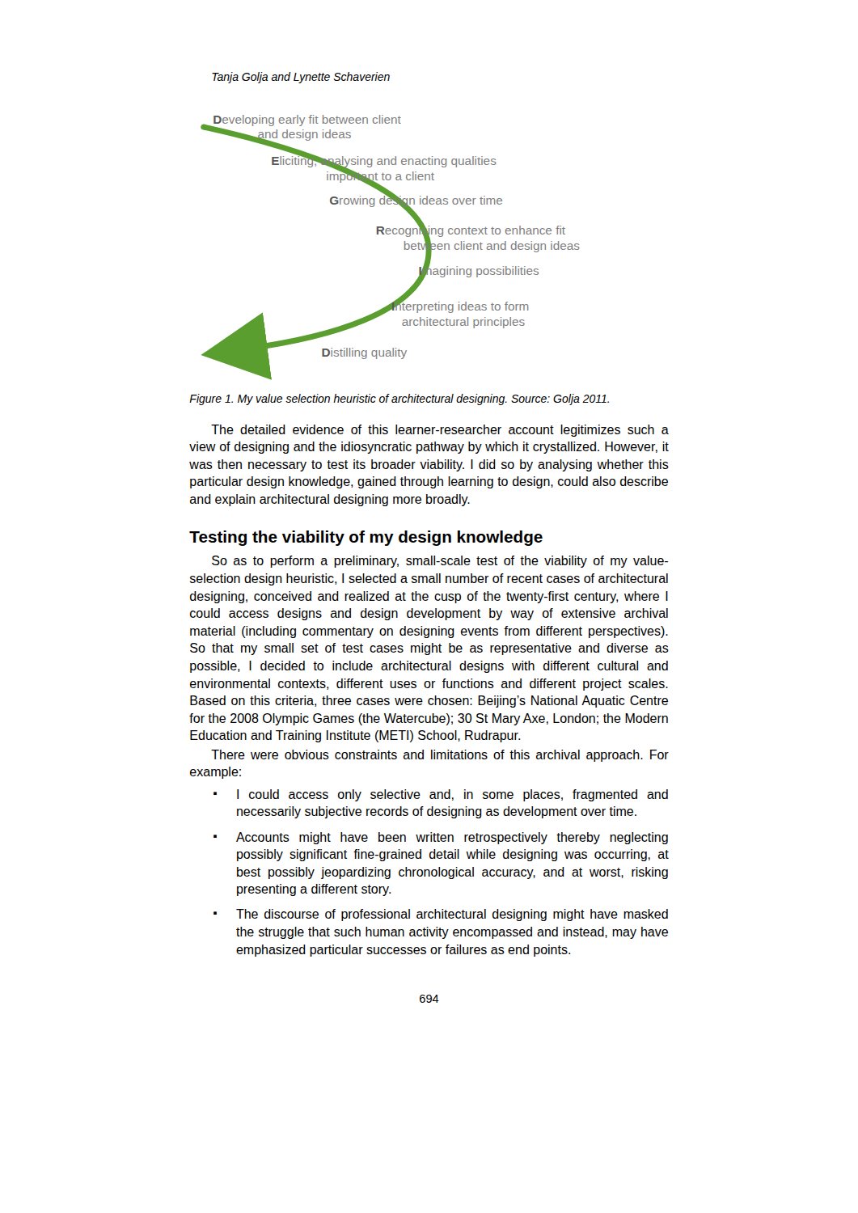Tanja Golja and Lynette Schaverien
Developing early fit between client
and design ideas
Eliciting, analysing and enacting qualities
important to a client
Growing design ideas over time
Recognising context to enhance fit
between client and design ideas
Imagining possibilities
Interpreting ideas to form
architectural principles
Distilling quality
Figure 1. My value selection heuristic of architectural designing. Source: Golja 2011.
The detailed evidence of this learner-researcher account legitimizes such a view of designing and the idiosyncratic pathway by which it crystallized. However, it was then necessary to test its broader viability. I did so by analysing whether this particular design knowledge, gained through learning to design, could also describe and explain architectural designing more broadly.
Testing the viability of my design knowledge
So as to perform a preliminary, small-scale test of the viability of my value-selection design heuristic, I selected a small number of recent cases of architectural designing, conceived and realized at the cusp of the twenty-first century, where I could access designs and design development by way of extensive archival material (including commentary on designing events from different perspectives). So that my small set of test cases might be as representative and diverse as possible, I decided to include architectural designs with different cultural and environmental contexts, different uses or functions and different project scales. Based on this criteria, three cases were chosen: Beijing’s National Aquatic Centre for the 2008 Olympic Games (the Watercube); 30 St Mary Axe, London; the Modern Education and Training Institute (METI) School, Rudrapur.
There were obvious constraints and limitations of this archival approach. For example:
I could access only selective and, in some places, fragmented and necessarily subjective records of designing as development over time.
Accounts might have been written retrospectively thereby neglecting possibly significant fine-grained detail while designing was occurring, at best possibly jeopardizing chronological accuracy, and at worst, risking presenting a different story.
The discourse of professional architectural designing might have masked the struggle that such human activity encompassed and instead, may have emphasized particular successes or failures as end points.
694